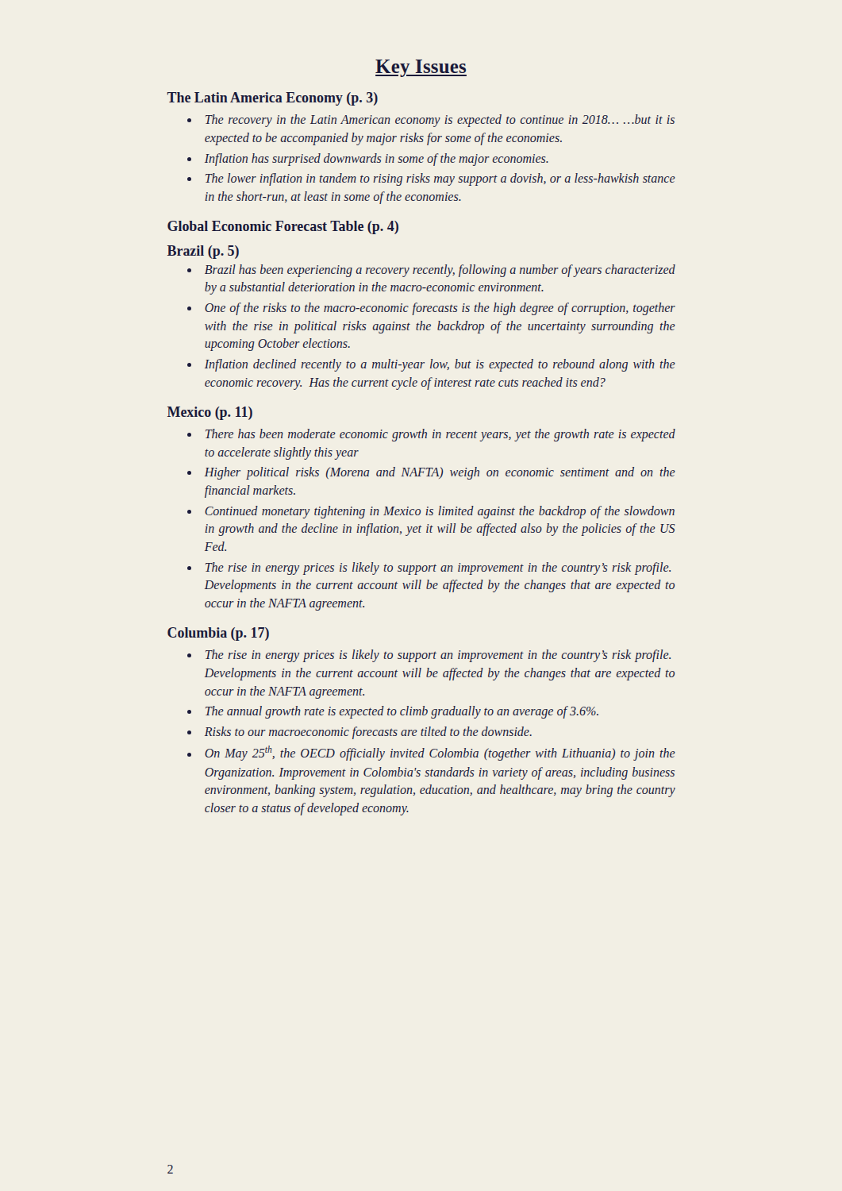Key Issues
The Latin America Economy (p. 3)
The recovery in the Latin American economy is expected to continue in 2018… …but it is expected to be accompanied by major risks for some of the economies.
Inflation has surprised downwards in some of the major economies.
The lower inflation in tandem to rising risks may support a dovish, or a less-hawkish stance in the short-run, at least in some of the economies.
Global Economic Forecast Table (p. 4)
Brazil (p. 5)
Brazil has been experiencing a recovery recently, following a number of years characterized by a substantial deterioration in the macro-economic environment.
One of the risks to the macro-economic forecasts is the high degree of corruption, together with the rise in political risks against the backdrop of the uncertainty surrounding the upcoming October elections.
Inflation declined recently to a multi-year low, but is expected to rebound along with the economic recovery. Has the current cycle of interest rate cuts reached its end?
Mexico (p. 11)
There has been moderate economic growth in recent years, yet the growth rate is expected to accelerate slightly this year
Higher political risks (Morena and NAFTA) weigh on economic sentiment and on the financial markets.
Continued monetary tightening in Mexico is limited against the backdrop of the slowdown in growth and the decline in inflation, yet it will be affected also by the policies of the US Fed.
The rise in energy prices is likely to support an improvement in the country’s risk profile. Developments in the current account will be affected by the changes that are expected to occur in the NAFTA agreement.
Columbia (p. 17)
The rise in energy prices is likely to support an improvement in the country’s risk profile. Developments in the current account will be affected by the changes that are expected to occur in the NAFTA agreement.
The annual growth rate is expected to climb gradually to an average of 3.6%.
Risks to our macroeconomic forecasts are tilted to the downside.
On May 25th, the OECD officially invited Colombia (together with Lithuania) to join the Organization. Improvement in Colombia's standards in variety of areas, including business environment, banking system, regulation, education, and healthcare, may bring the country closer to a status of developed economy.
2